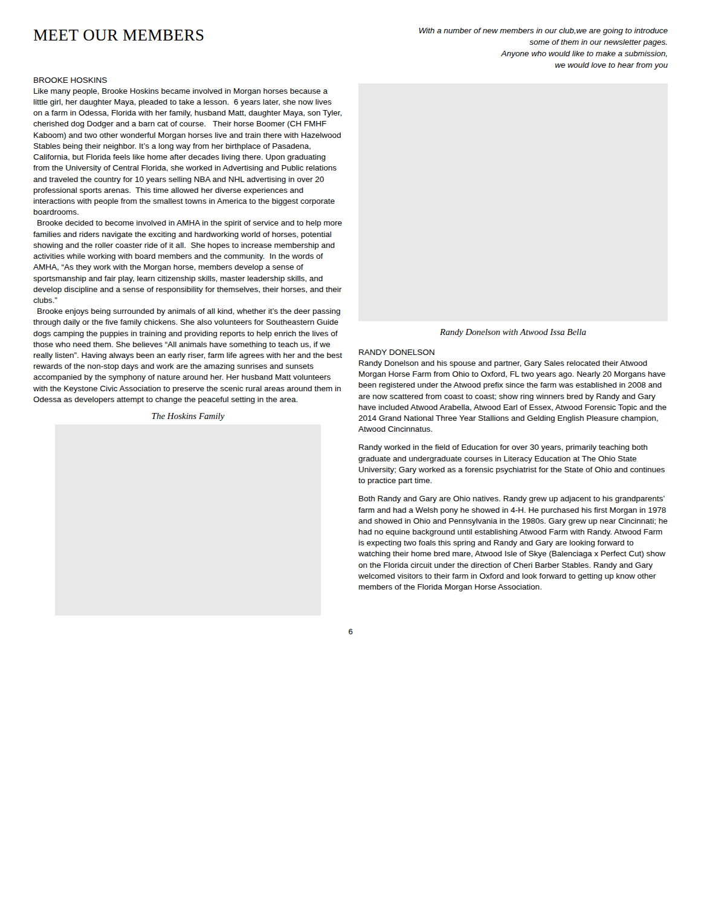MEET OUR MEMBERS
With a number of new members in our club,we are going to introduce some of them in our newsletter pages.
Anyone who would like to make a submission,
we would love to hear from you
Brooke Hoskins
Like many people, Brooke Hoskins became involved in Morgan horses because a little girl, her daughter Maya, pleaded to take a lesson. 6 years later, she now lives on a farm in Odessa, Florida with her family, husband Matt, daughter Maya, son Tyler, cherished dog Dodger and a barn cat of course. Their horse Boomer (CH FMHF Kaboom) and two other wonderful Morgan horses live and train there with Hazelwood Stables being their neighbor. It’s a long way from her birthplace of Pasadena, California, but Florida feels like home after decades living there. Upon graduating from the University of Central Florida, she worked in Advertising and Public relations and traveled the country for 10 years selling NBA and NHL advertising in over 20 professional sports arenas. This time allowed her diverse experiences and interactions with people from the smallest towns in America to the biggest corporate boardrooms.
Brooke decided to become involved in AMHA in the spirit of service and to help more families and riders navigate the exciting and hardworking world of horses, potential showing and the roller coaster ride of it all. She hopes to increase membership and activities while working with board members and the community. In the words of AMHA, “As they work with the Morgan horse, members develop a sense of sportsmanship and fair play, learn citizenship skills, master leadership skills, and develop discipline and a sense of responsibility for themselves, their horses, and their clubs.”
Brooke enjoys being surrounded by animals of all kind, whether it’s the deer passing through daily or the five family chickens. She also volunteers for Southeastern Guide dogs camping the puppies in training and providing reports to help enrich the lives of those who need them. She believes “All animals have something to teach us, if we really listen”. Having always been an early riser, farm life agrees with her and the best rewards of the non-stop days and work are the amazing sunrises and sunsets accompanied by the symphony of nature around her. Her husband Matt volunteers with the Keystone Civic Association to preserve the scenic rural areas around them in Odessa as developers attempt to change the peaceful setting in the area.
The Hoskins Family
Randy Donelson with Atwood Issa Bella
Randy Donelson
Randy Donelson and his spouse and partner, Gary Sales relocated their Atwood Morgan Horse Farm from Ohio to Oxford, FL two years ago. Nearly 20 Morgans have been registered under the Atwood prefix since the farm was established in 2008 and are now scattered from coast to coast; show ring winners bred by Randy and Gary have included Atwood Arabella, Atwood Earl of Essex, Atwood Forensic Topic and the 2014 Grand National Three Year Stallions and Gelding English Pleasure champion, Atwood Cincinnatus.
Randy worked in the field of Education for over 30 years, primarily teaching both graduate and undergraduate courses in Literacy Education at The Ohio State University; Gary worked as a forensic psychiatrist for the State of Ohio and continues to practice part time.
Both Randy and Gary are Ohio natives. Randy grew up adjacent to his grandparents’ farm and had a Welsh pony he showed in 4-H. He purchased his first Morgan in 1978 and showed in Ohio and Pennsylvania in the 1980s. Gary grew up near Cincinnati; he had no equine background until establishing Atwood Farm with Randy. Atwood Farm is expecting two foals this spring and Randy and Gary are looking forward to watching their home bred mare, Atwood Isle of Skye (Balenciaga x Perfect Cut) show on the Florida circuit under the direction of Cheri Barber Stables. Randy and Gary welcomed visitors to their farm in Oxford and look forward to getting up know other members of the Florida Morgan Horse Association.
6